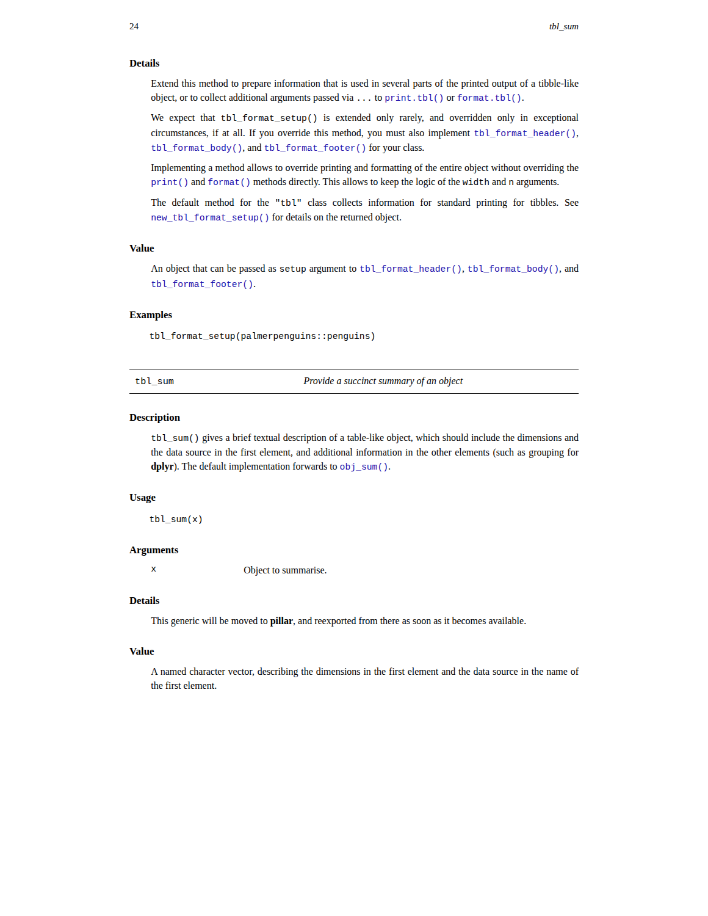24 tbl_sum
Details
Extend this method to prepare information that is used in several parts of the printed output of a tibble-like object, or to collect additional arguments passed via ... to print.tbl() or format.tbl().
We expect that tbl_format_setup() is extended only rarely, and overridden only in exceptional circumstances, if at all. If you override this method, you must also implement tbl_format_header(), tbl_format_body(), and tbl_format_footer() for your class.
Implementing a method allows to override printing and formatting of the entire object without overriding the print() and format() methods directly. This allows to keep the logic of the width and n arguments.
The default method for the "tbl" class collects information for standard printing for tibbles. See new_tbl_format_setup() for details on the returned object.
Value
An object that can be passed as setup argument to tbl_format_header(), tbl_format_body(), and tbl_format_footer().
Examples
tbl_format_setup(palmerpenguins::penguins)
tbl_sum Provide a succinct summary of an object
Description
tbl_sum() gives a brief textual description of a table-like object, which should include the dimensions and the data source in the first element, and additional information in the other elements (such as grouping for dplyr). The default implementation forwards to obj_sum().
Usage
tbl_sum(x)
Arguments
x
Object to summarise.
Details
This generic will be moved to pillar, and reexported from there as soon as it becomes available.
Value
A named character vector, describing the dimensions in the first element and the data source in the name of the first element.